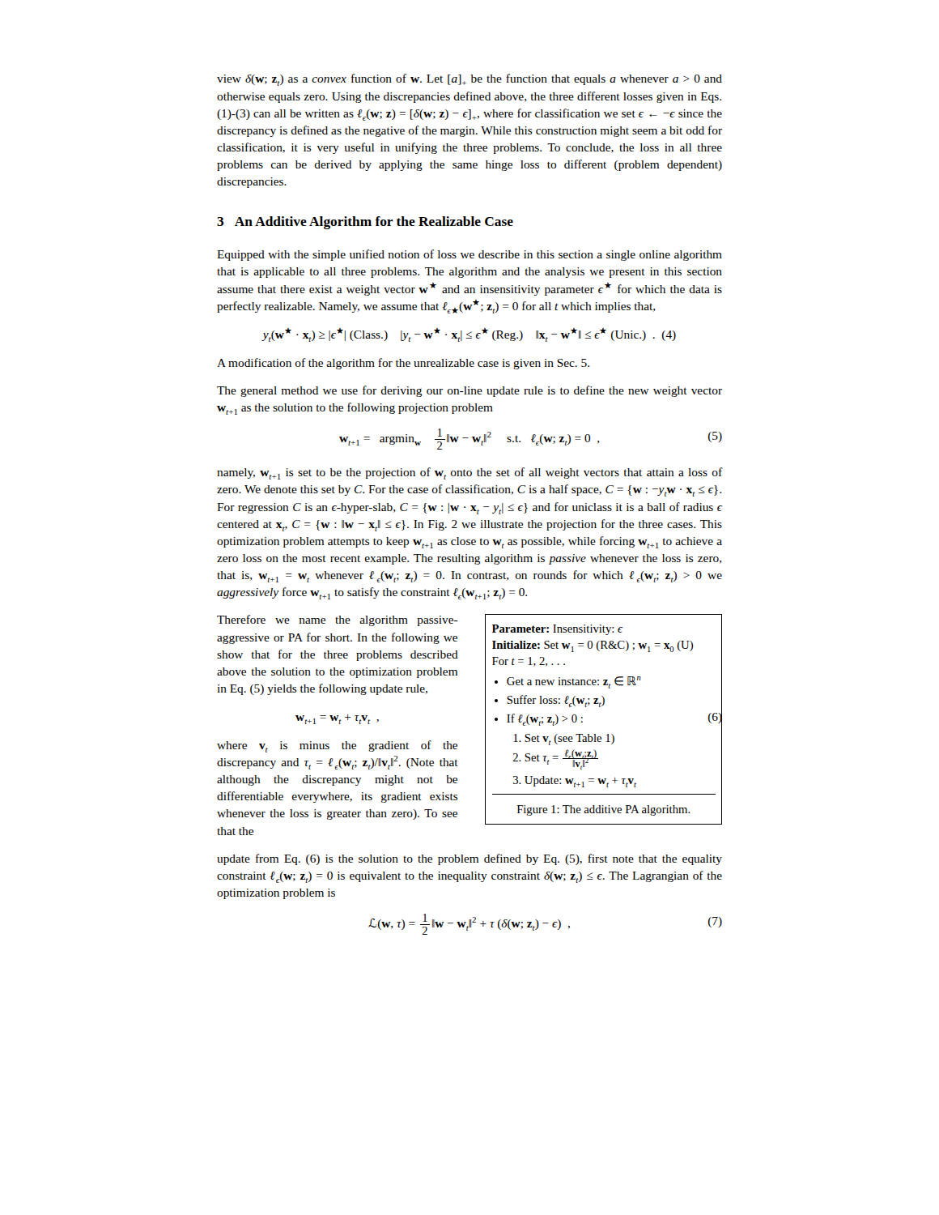view δ(w; zt) as a convex function of w. Let [a]+ be the function that equals a whenever a > 0 and otherwise equals zero. Using the discrepancies defined above, the three different losses given in Eqs. (1)-(3) can all be written as ℓϵ(w; z) = [δ(w; z) − ϵ]+, where for classification we set ϵ ← −ϵ since the discrepancy is defined as the negative of the margin. While this construction might seem a bit odd for classification, it is very useful in unifying the three problems. To conclude, the loss in all three problems can be derived by applying the same hinge loss to different (problem dependent) discrepancies.
3 An Additive Algorithm for the Realizable Case
Equipped with the simple unified notion of loss we describe in this section a single online algorithm that is applicable to all three problems. The algorithm and the analysis we present in this section assume that there exist a weight vector w★ and an insensitivity parameter ϵ★ for which the data is perfectly realizable. Namely, we assume that ℓϵ★(w★; zt) = 0 for all t which implies that,
yt(w★ · xt) ≥ |ϵ★| (Class.) |yt − w★ · xt| ≤ ϵ★ (Reg.) ‖xt − w★‖ ≤ ϵ★ (Unic.) . (4)
A modification of the algorithm for the unrealizable case is given in Sec. 5.
The general method we use for deriving our on-line update rule is to define the new weight vector wt+1 as the solution to the following projection problem
wt+1 = argminw 12‖w − wt‖2 s.t. ℓϵ(w; zt) = 0 , (5)
namely, wt+1 is set to be the projection of wt onto the set of all weight vectors that attain a loss of zero. We denote this set by C. For the case of classification, C is a half space, C = {w : −ytw · xt ≤ ϵ}. For regression C is an ϵ-hyper-slab, C = {w : |w · xt − yt| ≤ ϵ} and for uniclass it is a ball of radius ϵ centered at xt, C = {w : ‖w − xt‖ ≤ ϵ}. In Fig. 2 we illustrate the projection for the three cases. This optimization problem attempts to keep wt+1 as close to wt as possible, while forcing wt+1 to achieve a zero loss on the most recent example. The resulting algorithm is passive whenever the loss is zero, that is, wt+1 = wt whenever ℓϵ(wt; zt) = 0. In contrast, on rounds for which ℓϵ(wt; zt) > 0 we aggressively force wt+1 to satisfy the constraint ℓϵ(wt+1; zt) = 0.
Parameter: Insensitivity: ϵ
Initialize: Set w1 = 0 (R&C) ; w1 = x0 (U)
For t = 1, 2, . . .
Get a new instance: zt ∈ ℝn
Suffer loss: ℓϵ(wt; zt)
If ℓϵ(wt; zt) > 0 :
Set vt (see Table 1)
Set τt = ℓϵ(wt;zt)‖vt‖2
Update: wt+1 = wt + τtvt
Figure 1: The additive PA algorithm.
Therefore we name the algorithm passive-aggressive or PA for short. In the following we show that for the three problems described above the solution to the optimization problem in Eq. (5) yields the following update rule,
wt+1 = wt + τtvt , (6)
where vt is minus the gradient of the discrepancy and τt = ℓϵ(wt; zt)/‖vt‖2. (Note that although the discrepancy might not be differentiable everywhere, its gradient exists whenever the loss is greater than zero). To see that the
update from Eq. (6) is the solution to the problem defined by Eq. (5), first note that the equality constraint ℓϵ(w; zt) = 0 is equivalent to the inequality constraint δ(w; zt) ≤ ϵ. The Lagrangian of the optimization problem is
ℒ(w, τ) = 12‖w − wt‖2 + τ (δ(w; zt) − ϵ) , (7)